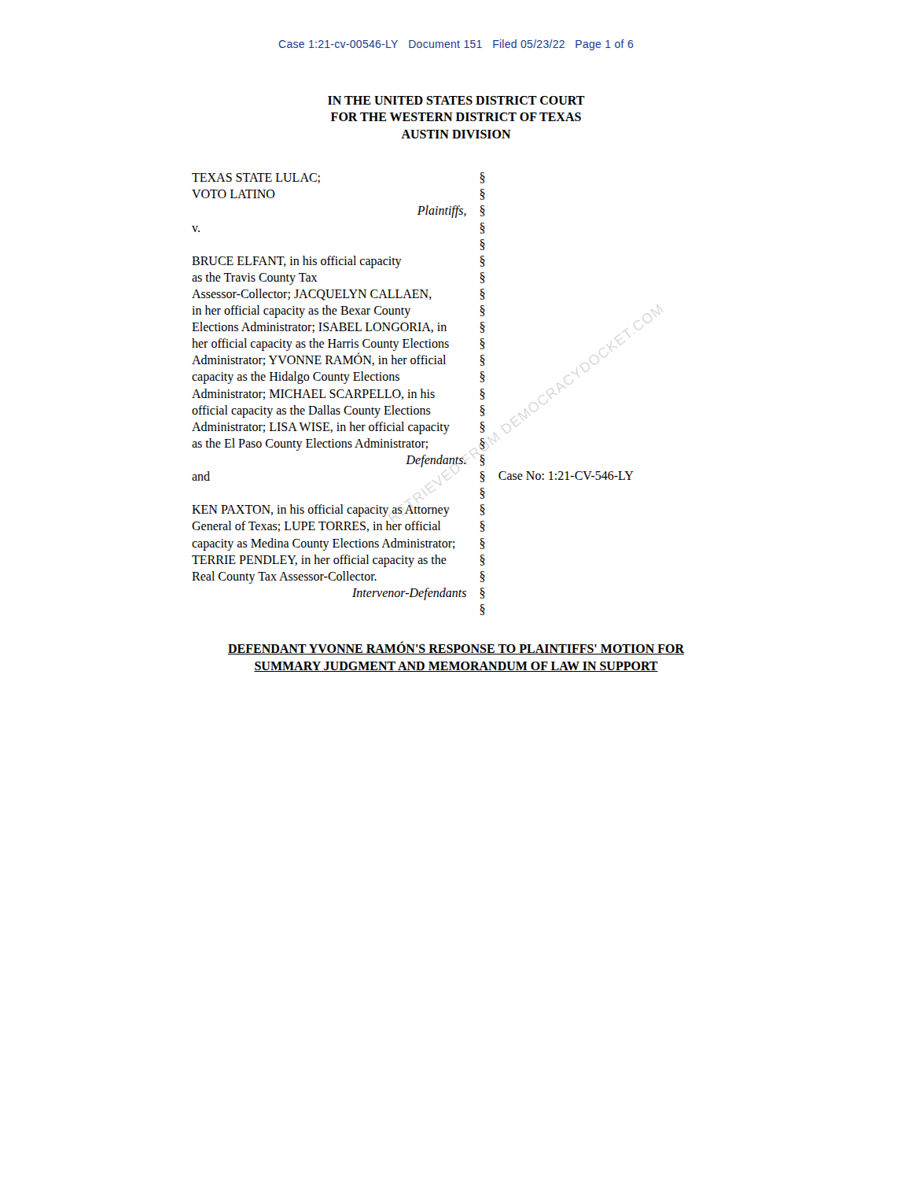Case 1:21-cv-00546-LY Document 151 Filed 05/23/22 Page 1 of 6
IN THE UNITED STATES DISTRICT COURT
FOR THE WESTERN DISTRICT OF TEXAS
AUSTIN DIVISION
RETRIEVED FROM DEMOCRACYDOCKET.COM
| TEXAS STATE LULAC; VOTO LATINO Plaintiffs, v. BRUCE ELFANT, in his official capacity as the Travis County Tax Assessor-Collector; JACQUELYN CALLAEN, in her official capacity as the Bexar County Elections Administrator; ISABEL LONGORIA , in her official capacity as the Harris County Elections Administrator; YVONNE RAMÓN, in her official capacity as the Hidalgo County Elections Administrator; MICHAEL SCARPELLO, in his official capacity as the Dallas County Elections Administrator; LISA WISE, in her official capacity as the El Paso County Elections Administrator; Defendants. and KEN PAXTON, in his official capacity as Attorney General of Texas; LUPE TORRES, in her official capacity as Medina County Elections Administrator; TERRIE PENDLEY, in her official capacity as the Real County Tax Assessor-Collector. Intervenor-Defendants | § § § § § § § § § § § § § § § § § § § § § § § § § § § | Case No: 1:21-CV-546-LY |
DEFENDANT YVONNE RAMÓN'S RESPONSE TO PLAINTIFFS' MOTION FOR
SUMMARY JUDGMENT AND MEMORANDUM OF LAW IN SUPPORT